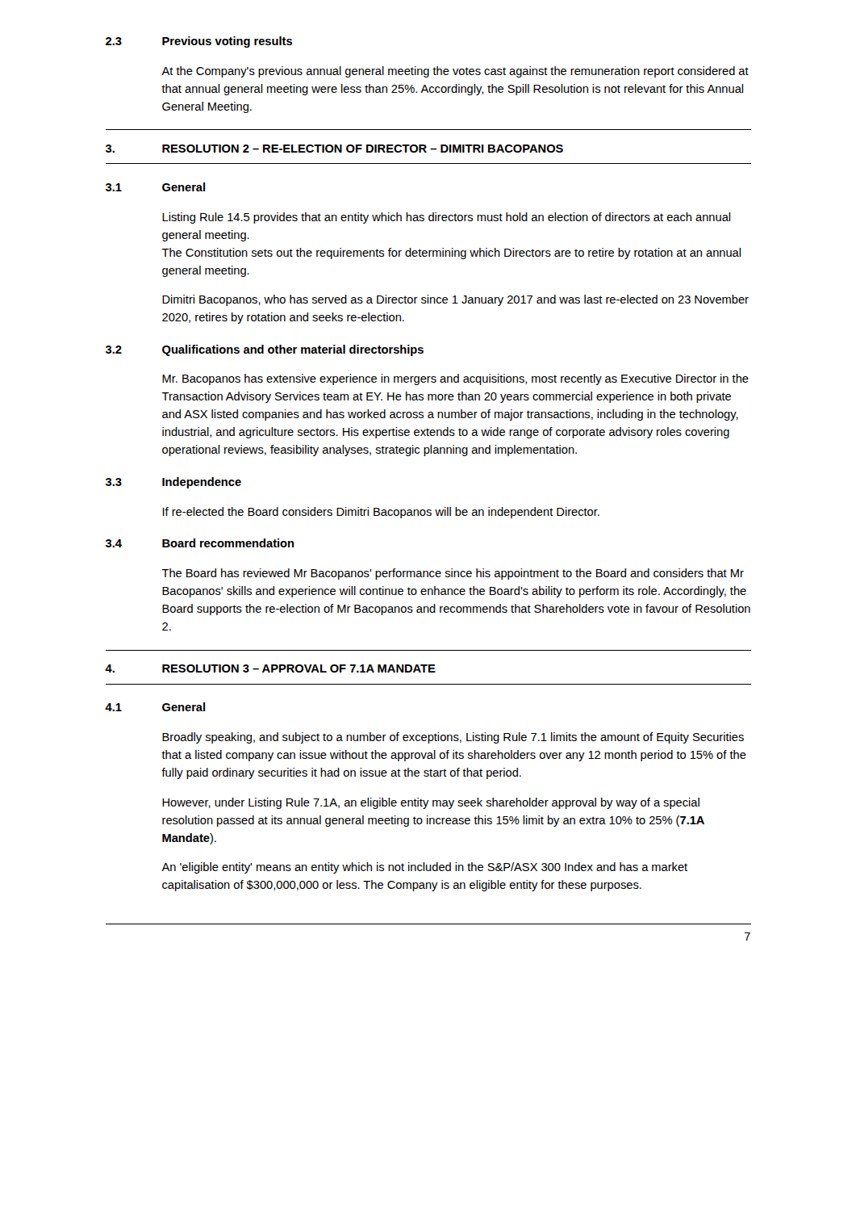2.3
Previous voting results
At the Company's previous annual general meeting the votes cast against the remuneration report considered at that annual general meeting were less than 25%. Accordingly, the Spill Resolution is not relevant for this Annual General Meeting.
3.
RESOLUTION 2 – RE-ELECTION OF DIRECTOR – DIMITRI BACOPANOS
3.1
General
Listing Rule 14.5 provides that an entity which has directors must hold an election of directors at each annual general meeting.
The Constitution sets out the requirements for determining which Directors are to retire by rotation at an annual general meeting.
Dimitri Bacopanos, who has served as a Director since 1 January 2017 and was last re-elected on 23 November 2020, retires by rotation and seeks re-election.
3.2
Qualifications and other material directorships
Mr. Bacopanos has extensive experience in mergers and acquisitions, most recently as Executive Director in the Transaction Advisory Services team at EY. He has more than 20 years commercial experience in both private and ASX listed companies and has worked across a number of major transactions, including in the technology, industrial, and agriculture sectors. His expertise extends to a wide range of corporate advisory roles covering operational reviews, feasibility analyses, strategic planning and implementation.
3.3
Independence
If re-elected the Board considers Dimitri Bacopanos will be an independent Director.
3.4
Board recommendation
The Board has reviewed Mr Bacopanos' performance since his appointment to the Board and considers that Mr Bacopanos' skills and experience will continue to enhance the Board's ability to perform its role. Accordingly, the Board supports the re-election of Mr Bacopanos and recommends that Shareholders vote in favour of Resolution 2.
4.
RESOLUTION 3 – APPROVAL OF 7.1A MANDATE
4.1
General
Broadly speaking, and subject to a number of exceptions, Listing Rule 7.1 limits the amount of Equity Securities that a listed company can issue without the approval of its shareholders over any 12 month period to 15% of the fully paid ordinary securities it had on issue at the start of that period.
However, under Listing Rule 7.1A, an eligible entity may seek shareholder approval by way of a special resolution passed at its annual general meeting to increase this 15% limit by an extra 10% to 25% (7.1A Mandate).
An 'eligible entity' means an entity which is not included in the S&P/ASX 300 Index and has a market capitalisation of $300,000,000 or less. The Company is an eligible entity for these purposes.
7